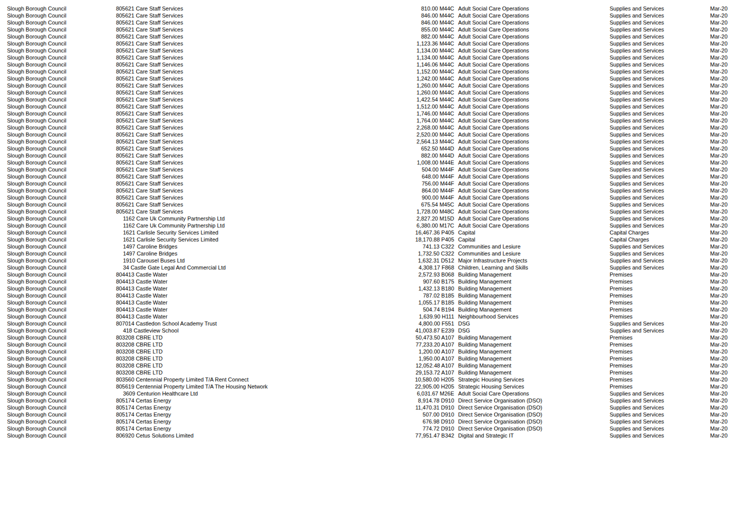| Slough Borough Council | 805621 Care Staff Services | 810.00 M44C | Adult Social Care Operations | Supplies and Services | Mar-20 |
| Slough Borough Council | 805621 Care Staff Services | 846.00 M44C | Adult Social Care Operations | Supplies and Services | Mar-20 |
| Slough Borough Council | 805621 Care Staff Services | 846.00 M44C | Adult Social Care Operations | Supplies and Services | Mar-20 |
| Slough Borough Council | 805621 Care Staff Services | 855.00 M44C | Adult Social Care Operations | Supplies and Services | Mar-20 |
| Slough Borough Council | 805621 Care Staff Services | 882.00 M44C | Adult Social Care Operations | Supplies and Services | Mar-20 |
| Slough Borough Council | 805621 Care Staff Services | 1,123.36 M44C | Adult Social Care Operations | Supplies and Services | Mar-20 |
| Slough Borough Council | 805621 Care Staff Services | 1,134.00 M44C | Adult Social Care Operations | Supplies and Services | Mar-20 |
| Slough Borough Council | 805621 Care Staff Services | 1,134.00 M44C | Adult Social Care Operations | Supplies and Services | Mar-20 |
| Slough Borough Council | 805621 Care Staff Services | 1,146.06 M44C | Adult Social Care Operations | Supplies and Services | Mar-20 |
| Slough Borough Council | 805621 Care Staff Services | 1,152.00 M44C | Adult Social Care Operations | Supplies and Services | Mar-20 |
| Slough Borough Council | 805621 Care Staff Services | 1,242.00 M44C | Adult Social Care Operations | Supplies and Services | Mar-20 |
| Slough Borough Council | 805621 Care Staff Services | 1,260.00 M44C | Adult Social Care Operations | Supplies and Services | Mar-20 |
| Slough Borough Council | 805621 Care Staff Services | 1,260.00 M44C | Adult Social Care Operations | Supplies and Services | Mar-20 |
| Slough Borough Council | 805621 Care Staff Services | 1,422.54 M44C | Adult Social Care Operations | Supplies and Services | Mar-20 |
| Slough Borough Council | 805621 Care Staff Services | 1,512.00 M44C | Adult Social Care Operations | Supplies and Services | Mar-20 |
| Slough Borough Council | 805621 Care Staff Services | 1,746.00 M44C | Adult Social Care Operations | Supplies and Services | Mar-20 |
| Slough Borough Council | 805621 Care Staff Services | 1,764.00 M44C | Adult Social Care Operations | Supplies and Services | Mar-20 |
| Slough Borough Council | 805621 Care Staff Services | 2,268.00 M44C | Adult Social Care Operations | Supplies and Services | Mar-20 |
| Slough Borough Council | 805621 Care Staff Services | 2,520.00 M44C | Adult Social Care Operations | Supplies and Services | Mar-20 |
| Slough Borough Council | 805621 Care Staff Services | 2,564.13 M44C | Adult Social Care Operations | Supplies and Services | Mar-20 |
| Slough Borough Council | 805621 Care Staff Services | 652.50 M44D | Adult Social Care Operations | Supplies and Services | Mar-20 |
| Slough Borough Council | 805621 Care Staff Services | 882.00 M44D | Adult Social Care Operations | Supplies and Services | Mar-20 |
| Slough Borough Council | 805621 Care Staff Services | 1,008.00 M44E | Adult Social Care Operations | Supplies and Services | Mar-20 |
| Slough Borough Council | 805621 Care Staff Services | 504.00 M44F | Adult Social Care Operations | Supplies and Services | Mar-20 |
| Slough Borough Council | 805621 Care Staff Services | 648.00 M44F | Adult Social Care Operations | Supplies and Services | Mar-20 |
| Slough Borough Council | 805621 Care Staff Services | 756.00 M44F | Adult Social Care Operations | Supplies and Services | Mar-20 |
| Slough Borough Council | 805621 Care Staff Services | 864.00 M44F | Adult Social Care Operations | Supplies and Services | Mar-20 |
| Slough Borough Council | 805621 Care Staff Services | 900.00 M44F | Adult Social Care Operations | Supplies and Services | Mar-20 |
| Slough Borough Council | 805621 Care Staff Services | 675.54 M45C | Adult Social Care Operations | Supplies and Services | Mar-20 |
| Slough Borough Council | 805621 Care Staff Services | 1,728.00 M48C | Adult Social Care Operations | Supplies and Services | Mar-20 |
| Slough Borough Council | 1162 Care Uk Community Partnership Ltd | 2,827.20 M15D | Adult Social Care Operations | Supplies and Services | Mar-20 |
| Slough Borough Council | 1162 Care Uk Community Partnership Ltd | 6,380.00 M17C | Adult Social Care Operations | Supplies and Services | Mar-20 |
| Slough Borough Council | 1621 Carlisle Security Services Limited | 16,467.36 P405 | Capital | Capital Charges | Mar-20 |
| Slough Borough Council | 1621 Carlisle Security Services Limited | 18,170.88 P405 | Capital | Capital Charges | Mar-20 |
| Slough Borough Council | 1497 Caroline Bridges | 741.13 C322 | Communities and Lesiure | Supplies and Services | Mar-20 |
| Slough Borough Council | 1497 Caroline Bridges | 1,732.50 C322 | Communities and Lesiure | Supplies and Services | Mar-20 |
| Slough Borough Council | 1910 Carousel Buses Ltd | 1,632.31 D512 | Major Infrastructure Projects | Supplies and Services | Mar-20 |
| Slough Borough Council | 34 Castle Gate Legal And Commercial Ltd | 4,308.17 F868 | Children, Learning and Skills | Supplies and Services | Mar-20 |
| Slough Borough Council | 804413 Castle Water | 2,572.93 B068 | Building Management | Premises | Mar-20 |
| Slough Borough Council | 804413 Castle Water | 907.60 B175 | Building Management | Premises | Mar-20 |
| Slough Borough Council | 804413 Castle Water | 1,432.13 B180 | Building Management | Premises | Mar-20 |
| Slough Borough Council | 804413 Castle Water | 787.02 B185 | Building Management | Premises | Mar-20 |
| Slough Borough Council | 804413 Castle Water | 1,055.17 B185 | Building Management | Premises | Mar-20 |
| Slough Borough Council | 804413 Castle Water | 504.74 B194 | Building Management | Premises | Mar-20 |
| Slough Borough Council | 804413 Castle Water | 1,639.90 H111 | Neighbourhood Services | Premises | Mar-20 |
| Slough Borough Council | 807014 Castledon School Academy Trust | 4,800.00 F551 | DSG | Supplies and Services | Mar-20 |
| Slough Borough Council | 418 Castleview School | 41,003.87 E239 | DSG | Supplies and Services | Mar-20 |
| Slough Borough Council | 803208 CBRE LTD | 50,473.50 A107 | Building Management | Premises | Mar-20 |
| Slough Borough Council | 803208 CBRE LTD | 77,233.20 A107 | Building Management | Premises | Mar-20 |
| Slough Borough Council | 803208 CBRE LTD | 1,200.00 A107 | Building Management | Premises | Mar-20 |
| Slough Borough Council | 803208 CBRE LTD | 1,950.00 A107 | Building Management | Premises | Mar-20 |
| Slough Borough Council | 803208 CBRE LTD | 12,052.48 A107 | Building Management | Premises | Mar-20 |
| Slough Borough Council | 803208 CBRE LTD | 29,153.72 A107 | Building Management | Premises | Mar-20 |
| Slough Borough Council | 803560 Centennial Property Limited T/A Rent Connect | 10,580.00 H205 | Strategic Housing Services | Premises | Mar-20 |
| Slough Borough Council | 805619 Centennial Property Limited T/A The Housing Network | 22,905.00 H205 | Strategic Housing Services | Premises | Mar-20 |
| Slough Borough Council | 3609 Centurion Healthcare Ltd | 6,031.67 M26E | Adult Social Care Operations | Supplies and Services | Mar-20 |
| Slough Borough Council | 805174 Certas Energy | 8,914.78 D910 | Direct Service Organisation (DSO) | Supplies and Services | Mar-20 |
| Slough Borough Council | 805174 Certas Energy | 11,470.31 D910 | Direct Service Organisation (DSO) | Supplies and Services | Mar-20 |
| Slough Borough Council | 805174 Certas Energy | 507.00 D910 | Direct Service Organisation (DSO) | Supplies and Services | Mar-20 |
| Slough Borough Council | 805174 Certas Energy | 676.98 D910 | Direct Service Organisation (DSO) | Supplies and Services | Mar-20 |
| Slough Borough Council | 805174 Certas Energy | 774.72 D910 | Direct Service Organisation (DSO) | Supplies and Services | Mar-20 |
| Slough Borough Council | 806920 Cetus Solutions Limited | 77,951.47 B342 | Digital and Strategic IT | Supplies and Services | Mar-20 |